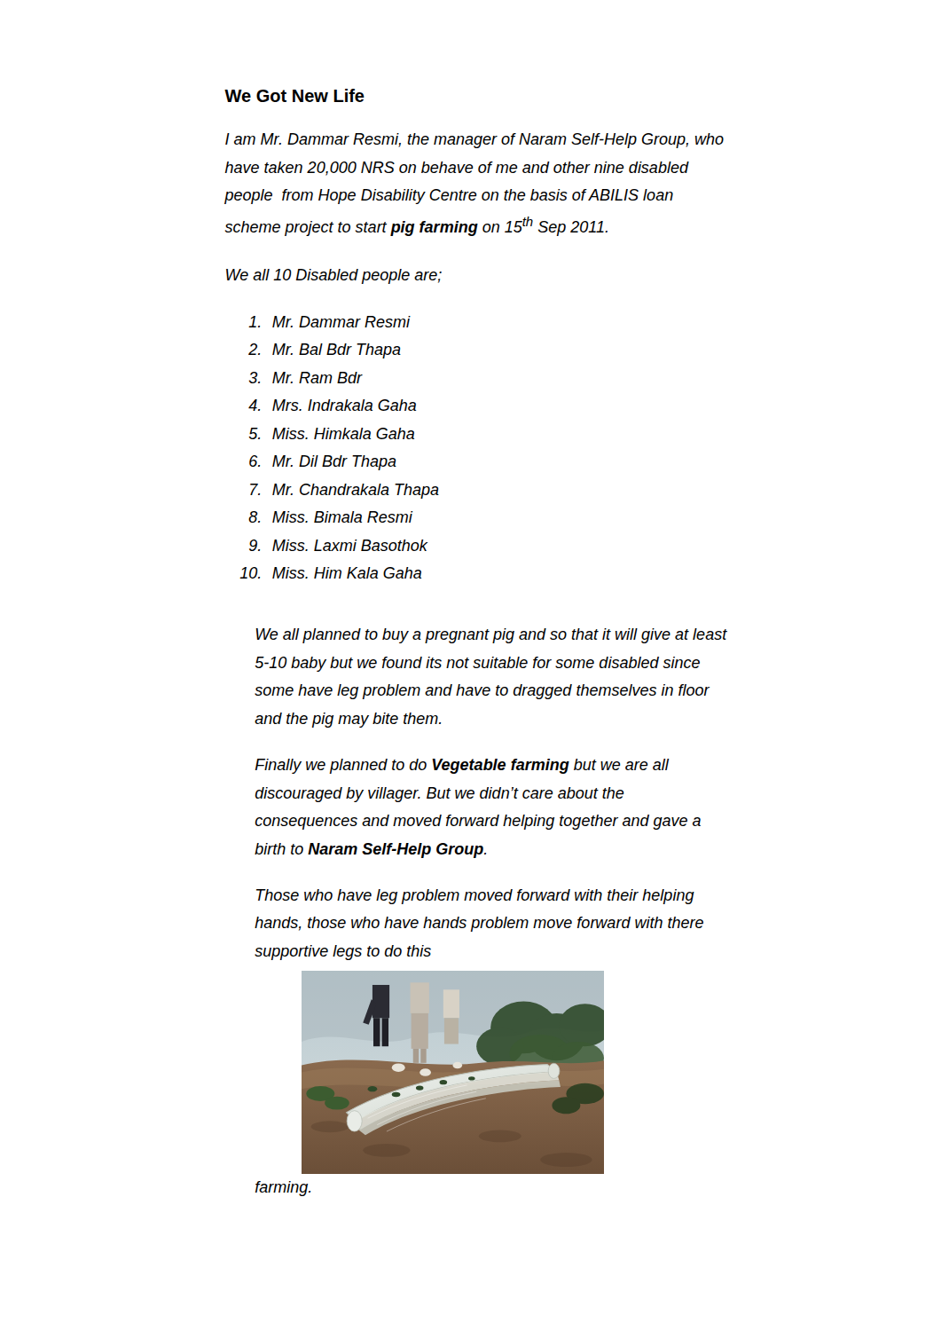We Got New Life
I am Mr. Dammar Resmi, the manager of Naram Self-Help Group, who have taken 20,000 NRS on behave of me and other nine disabled people from Hope Disability Centre on the basis of ABILIS loan scheme project to start pig farming on 15th Sep 2011.
We all 10 Disabled people are;
Mr. Dammar Resmi
Mr. Bal Bdr Thapa
Mr. Ram Bdr
Mrs. Indrakala Gaha
Miss. Himkala Gaha
Mr. Dil Bdr Thapa
Mr. Chandrakala Thapa
Miss. Bimala Resmi
Miss. Laxmi Basothok
Miss. Him Kala Gaha
We all planned to buy a pregnant pig and so that it will give at least 5-10 baby but we found its not suitable for some disabled since some have leg problem and have to dragged themselves in floor and the pig may bite them.
Finally we planned to do Vegetable farming but we are all discouraged by villager. But we didn’t care about the consequences and moved forward helping together and gave a birth to Naram Self-Help Group.
Those who have leg problem moved forward with their helping hands, those who have hands problem move forward with there supportive legs to do this
farming.